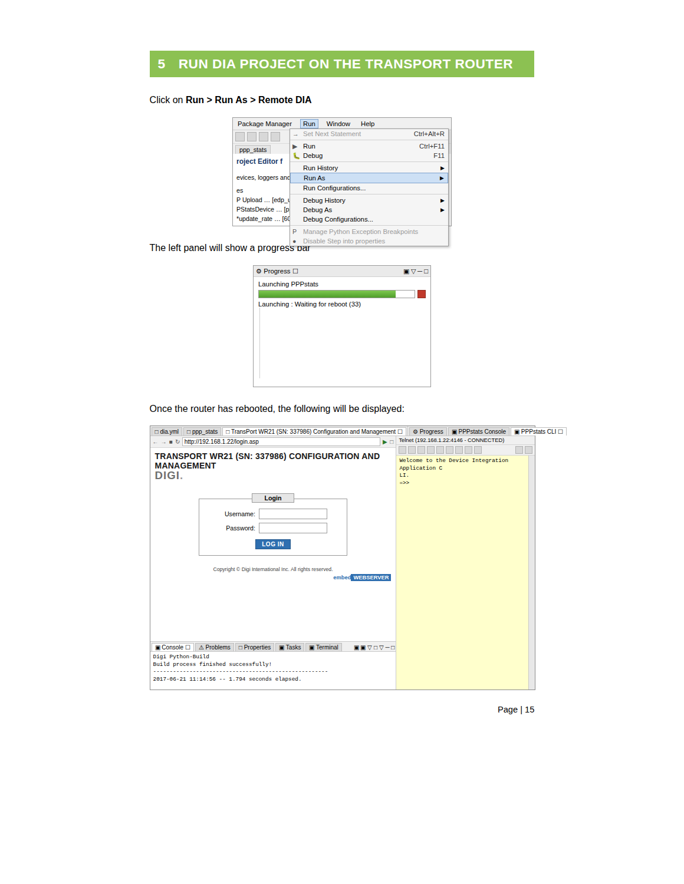5 RUN DIA PROJECT ON THE TRANSPORT ROUTER
Click on Run > Run As > Remote DIA
Package Manager Run Window Help
ppp_stats
roject Editor f
evices, loggers and
es
P Upload … [edp_up
PStatsDevice … [ppp
*update_rate … [60.
→Set Next Statement Ctrl+Alt+R
▶Run Ctrl+F11
🐛Debug F11
Run History▶
Run As▶
Run Configurations...
Debug History▶
Debug As▶
Debug Configurations...
PManage Python Exception Breakpoints
●Disable Step into properties
The left panel will show a progress bar
⚙ Progress ☐ ▣ ▽ ─ □
Launching PPPstats
Launching : Waiting for reboot (33)
Once the router has rebooted, the following will be displayed:
□ dia.yml □ ppp_stats □ TransPort WR21 (SN: 337986) Configuration and Management ☐
⚙ Progress ▣ PPPstats Console ▣ PPPstats CLI ☐
← → ■ ↻ http://192.168.1.22/login.asp ▶ □
TRANSPORT WR21 (SN: 337986) CONFIGURATION AND MANAGEMENT
DIGI.
Login
Username:
Password:
LOG IN
Copyright © Digi International Inc. All rights reserved.
embed WEBSERVER
▣ Console ☐ ⚠ Problems □ Properties ▣ Tasks ▣ Terminal ▣ ▣ ▽ □ ▽ ─ □
Digi Python-Build
Build process finished successfully!
-----------------------------------------------------
2017-06-21 11:14:56 -- 1.794 seconds elapsed.
Telnet (192.168.1.22:4146 - CONNECTED)
Welcome to the Device Integration Application C
LI.
=>>
Page | 15